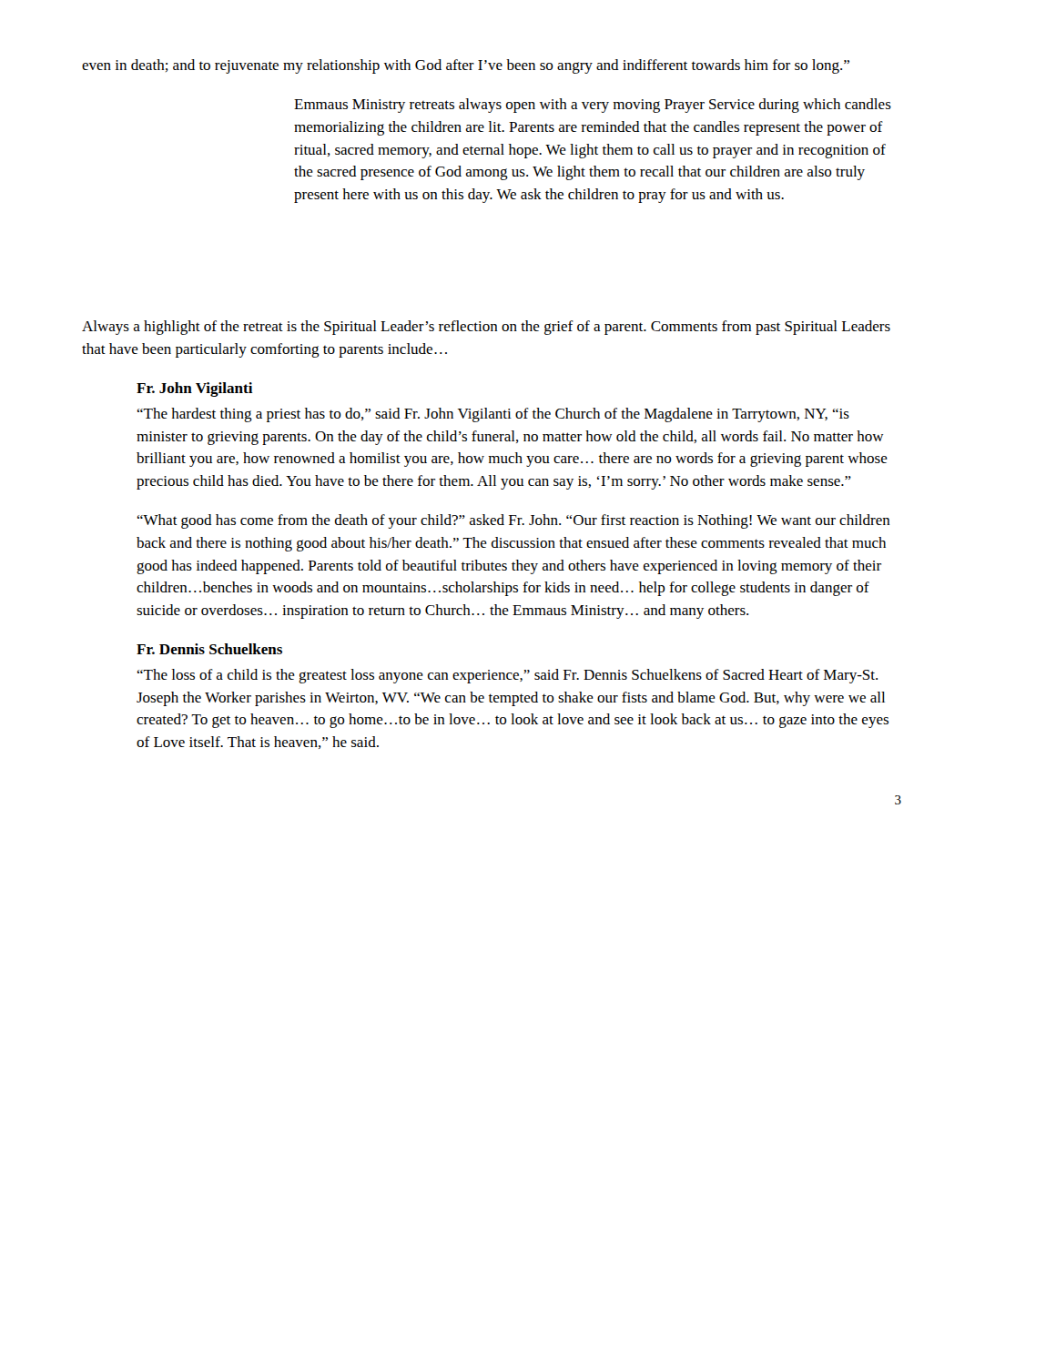even in death; and to rejuvenate my relationship with God after I’ve been so angry and indifferent towards him for so long.”
Emmaus Ministry retreats always open with a very moving Prayer Service during which candles memorializing the children are lit. Parents are reminded that the candles represent the power of ritual, sacred memory, and eternal hope. We light them to call us to prayer and in recognition of the sacred presence of God among us. We light them to recall that our children are also truly present here with us on this day. We ask the children to pray for us and with us.
Always a highlight of the retreat is the Spiritual Leader’s reflection on the grief of a parent. Comments from past Spiritual Leaders that have been particularly comforting to parents include…
Fr. John Vigilanti
“The hardest thing a priest has to do,” said Fr. John Vigilanti of the Church of the Magdalene in Tarrytown, NY, “is minister to grieving parents. On the day of the child’s funeral, no matter how old the child, all words fail. No matter how brilliant you are, how renowned a homilist you are, how much you care… there are no words for a grieving parent whose precious child has died. You have to be there for them. All you can say is, ‘I’m sorry.’ No other words make sense.”
“What good has come from the death of your child?” asked Fr. John. “Our first reaction is Nothing! We want our children back and there is nothing good about his/her death.” The discussion that ensued after these comments revealed that much good has indeed happened. Parents told of beautiful tributes they and others have experienced in loving memory of their children…benches in woods and on mountains…scholarships for kids in need… help for college students in danger of suicide or overdoses… inspiration to return to Church… the Emmaus Ministry… and many others.
Fr. Dennis Schuelkens
“The loss of a child is the greatest loss anyone can experience,” said Fr. Dennis Schuelkens of Sacred Heart of Mary-St. Joseph the Worker parishes in Weirton, WV. “We can be tempted to shake our fists and blame God. But, why were we all created? To get to heaven… to go home…to be in love… to look at love and see it look back at us… to gaze into the eyes of Love itself. That is heaven,” he said.
3